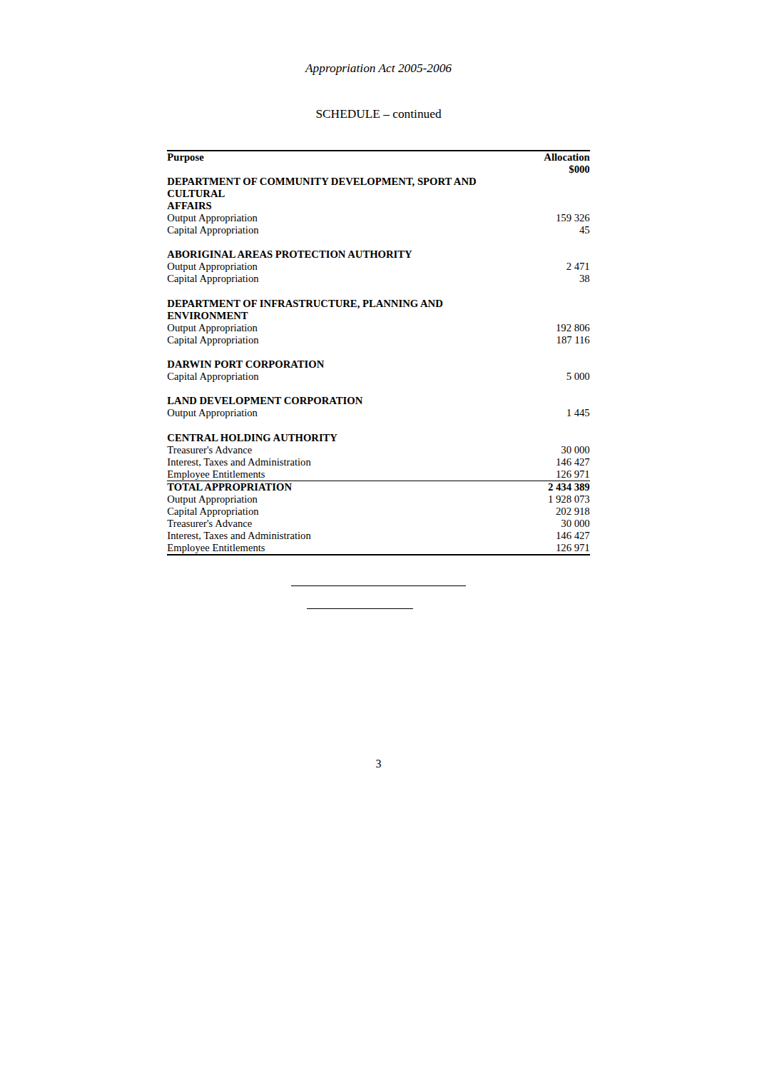Appropriation Act 2005-2006
SCHEDULE – continued
| Purpose | Allocation |
| | $000 |
| DEPARTMENT OF COMMUNITY DEVELOPMENT, SPORT AND CULTURAL | |
| AFFAIRS | |
| Output Appropriation | 159 326 |
| Capital Appropriation | 45 |
| ABORIGINAL AREAS PROTECTION AUTHORITY | |
| Output Appropriation | 2 471 |
| Capital Appropriation | 38 |
| DEPARTMENT OF INFRASTRUCTURE, PLANNING AND ENVIRONMENT | |
| Output Appropriation | 192 806 |
| Capital Appropriation | 187 116 |
| DARWIN PORT CORPORATION | |
| Capital Appropriation | 5 000 |
| LAND DEVELOPMENT CORPORATION | |
| Output Appropriation | 1 445 |
| CENTRAL HOLDING AUTHORITY | |
| Treasurer's Advance | 30 000 |
| Interest, Taxes and Administration | 146 427 |
| Employee Entitlements | 126 971 |
| TOTAL APPROPRIATION | 2 434 389 |
| Output Appropriation | 1 928 073 |
| Capital Appropriation | 202 918 |
| Treasurer's Advance | 30 000 |
| Interest, Taxes and Administration | 146 427 |
| Employee Entitlements | 126 971 |
3